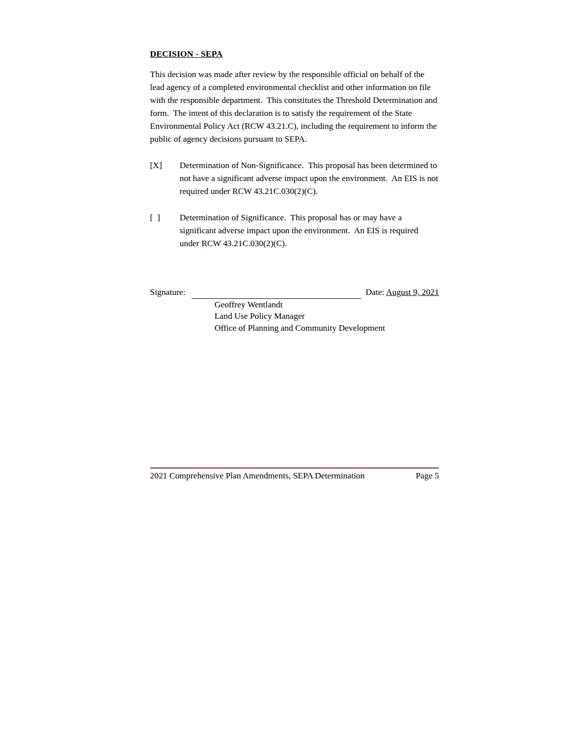DECISION - SEPA
This decision was made after review by the responsible official on behalf of the lead agency of a completed environmental checklist and other information on file with the responsible department. This constitutes the Threshold Determination and form. The intent of this declaration is to satisfy the requirement of the State Environmental Policy Act (RCW 43.21.C), including the requirement to inform the public of agency decisions pursuant to SEPA.
[X]
Determination of Non-Significance. This proposal has been determined to not have a significant adverse impact upon the environment. An EIS is not required under RCW 43.21C.030(2)(C).
[ ]
Determination of Significance. This proposal has or may have a significant adverse impact upon the environment. An EIS is required under RCW 43.21C.030(2)(C).
Signature:
Date: August 9, 2021
Geoffrey Wentlandt
Land Use Policy Manager
Office of Planning and Community Development
2021 Comprehensive Plan Amendments, SEPA Determination Page 5